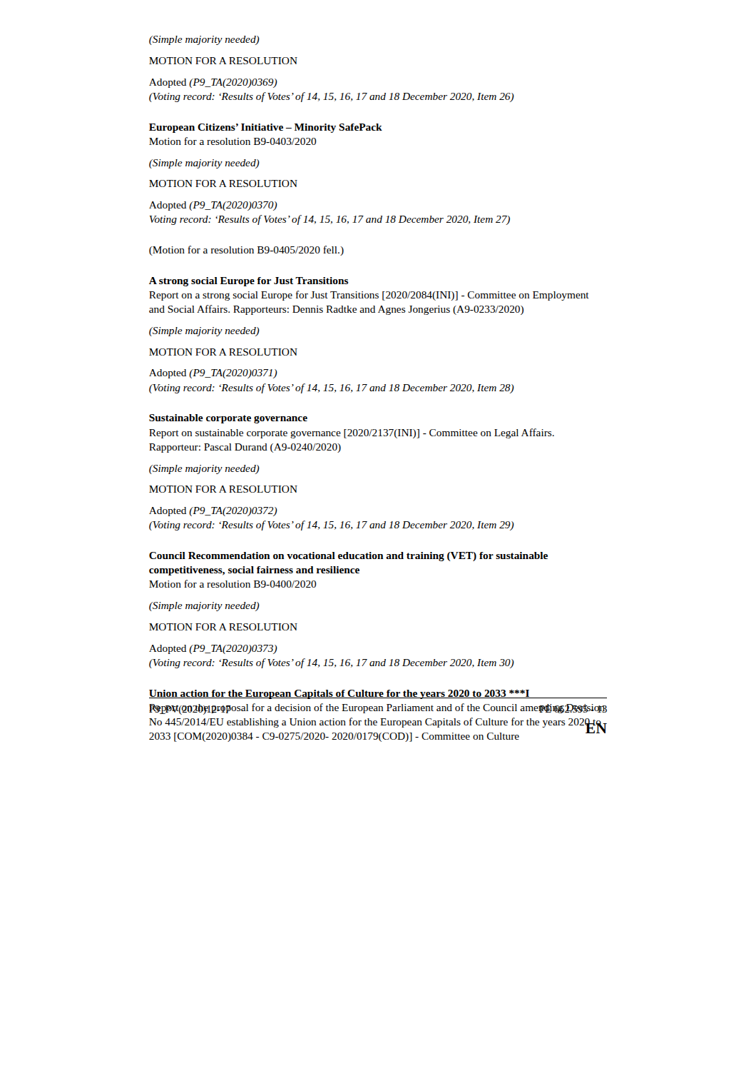(Simple majority needed)
MOTION FOR A RESOLUTION
Adopted (P9_TA(2020)0369)
(Voting record: ‘Results of Votes’ of 14, 15, 16, 17 and 18 December 2020, Item 26)
European Citizens’ Initiative – Minority SafePack
Motion for a resolution B9-0403/2020
(Simple majority needed)
MOTION FOR A RESOLUTION
Adopted (P9_TA(2020)0370)
Voting record: ‘Results of Votes’ of 14, 15, 16, 17 and 18 December 2020, Item 27)
(Motion for a resolution B9-0405/2020 fell.)
A strong social Europe for Just Transitions
Report on a strong social Europe for Just Transitions [2020/2084(INI)] - Committee on Employment and Social Affairs. Rapporteurs: Dennis Radtke and Agnes Jongerius (A9-0233/2020)
(Simple majority needed)
MOTION FOR A RESOLUTION
Adopted (P9_TA(2020)0371)
(Voting record: ‘Results of Votes’ of 14, 15, 16, 17 and 18 December 2020, Item 28)
Sustainable corporate governance
Report on sustainable corporate governance [2020/2137(INI)] - Committee on Legal Affairs. Rapporteur: Pascal Durand (A9-0240/2020)
(Simple majority needed)
MOTION FOR A RESOLUTION
Adopted (P9_TA(2020)0372)
(Voting record: ‘Results of Votes’ of 14, 15, 16, 17 and 18 December 2020, Item 29)
Council Recommendation on vocational education and training (VET) for sustainable competitiveness, social fairness and resilience
Motion for a resolution B9-0400/2020
(Simple majority needed)
MOTION FOR A RESOLUTION
Adopted (P9_TA(2020)0373)
(Voting record: ‘Results of Votes’ of 14, 15, 16, 17 and 18 December 2020, Item 30)
Union action for the European Capitals of Culture for the years 2020 to 2033 ***I
Report on the proposal for a decision of the European Parliament and of the Council amending Decision No 445/2014/EU establishing a Union action for the European Capitals of Culture for the years 2020 to 2033 [COM(2020)0384 - C9-0275/2020- 2020/0179(COD)] - Committee on Culture
P9_PV(2020)12-17
PE 662.595 - 13
EN